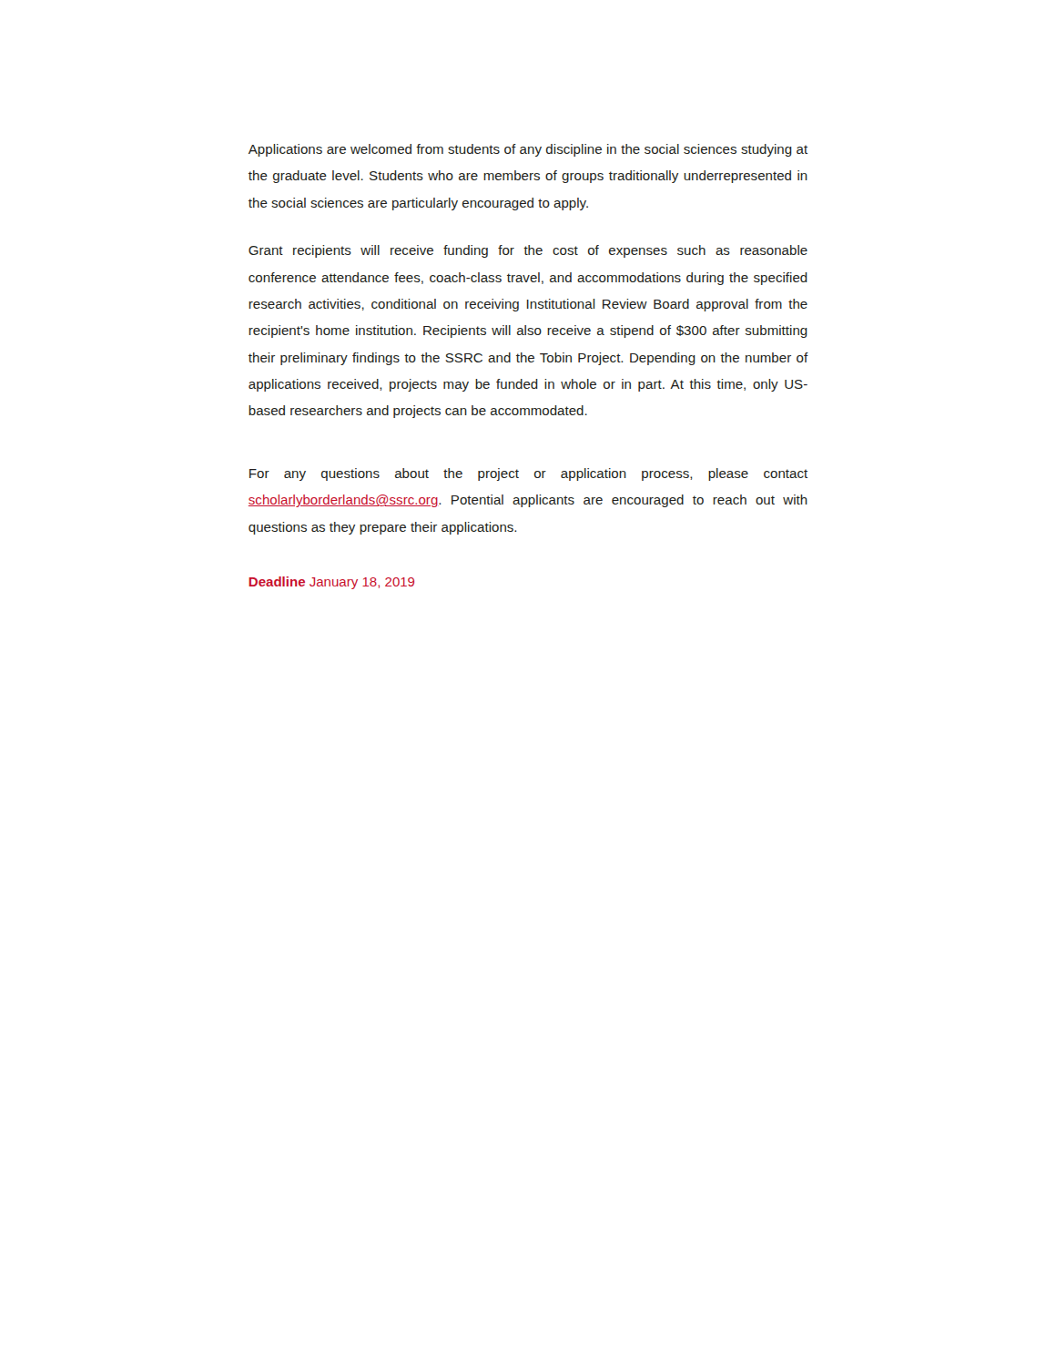Applications are welcomed from students of any discipline in the social sciences studying at the graduate level. Students who are members of groups traditionally underrepresented in the social sciences are particularly encouraged to apply.
Grant recipients will receive funding for the cost of expenses such as reasonable conference attendance fees, coach-class travel, and accommodations during the specified research activities, conditional on receiving Institutional Review Board approval from the recipient's home institution. Recipients will also receive a stipend of $300 after submitting their preliminary findings to the SSRC and the Tobin Project. Depending on the number of applications received, projects may be funded in whole or in part. At this time, only US-based researchers and projects can be accommodated.
For any questions about the project or application process, please contact scholarlyborderlands@ssrc.org. Potential applicants are encouraged to reach out with questions as they prepare their applications.
Deadline January 18, 2019